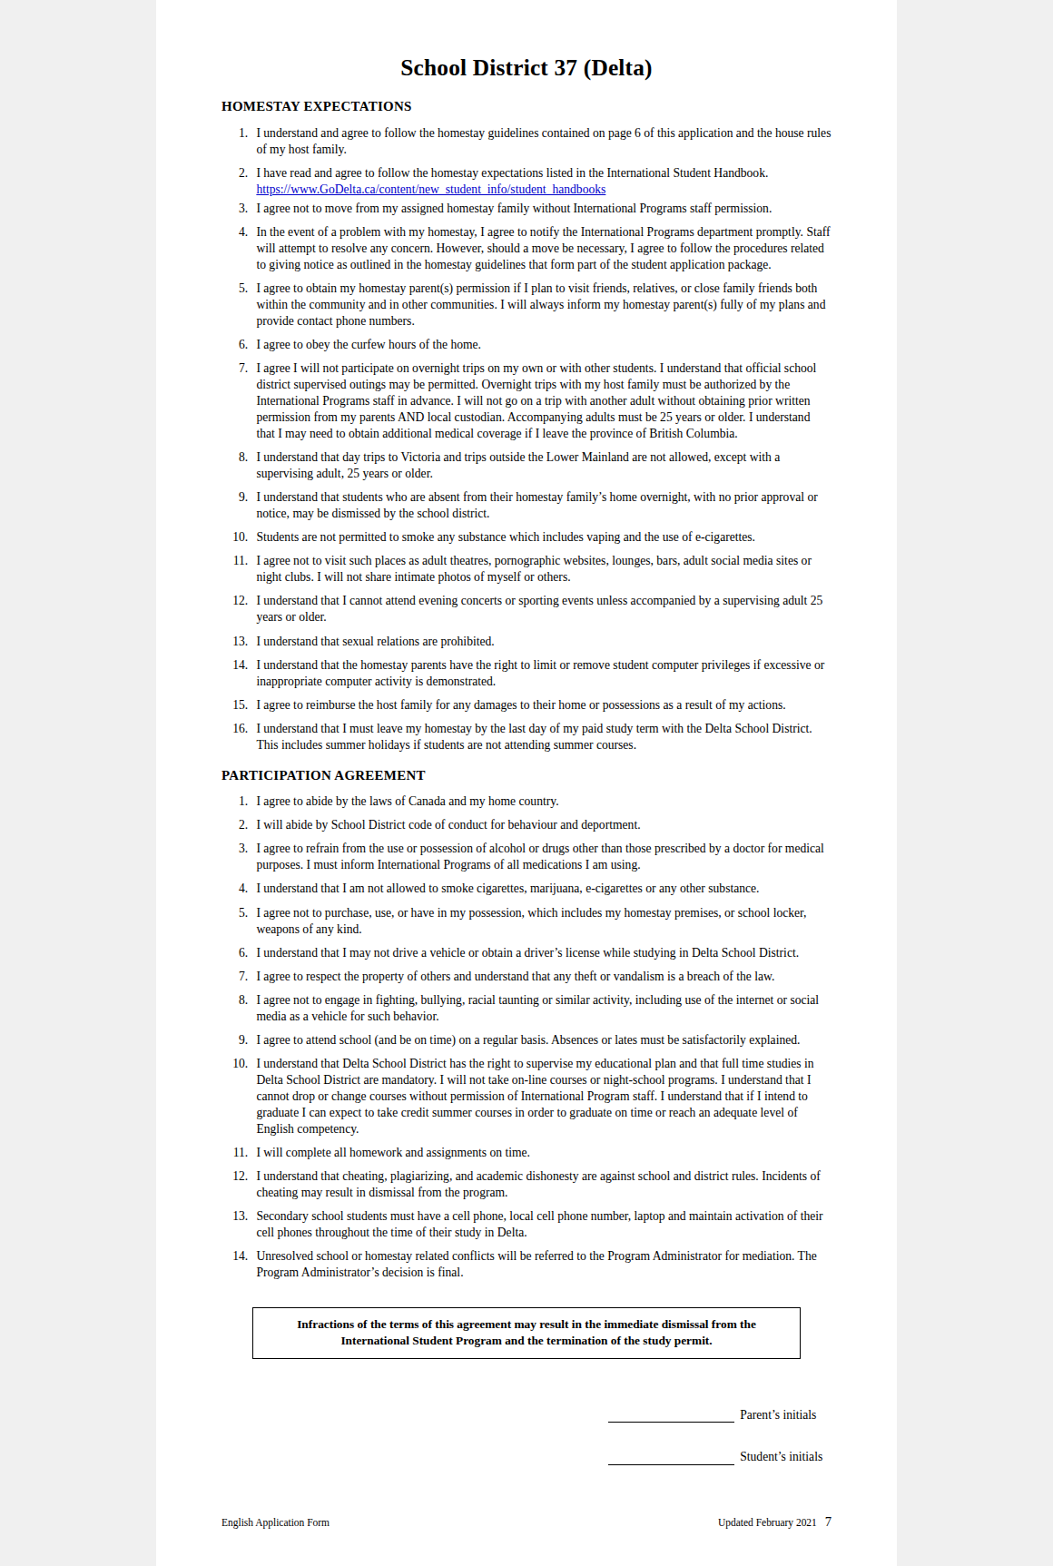School District 37 (Delta)
HOMESTAY EXPECTATIONS
I understand and agree to follow the homestay guidelines contained on page 6 of this application and the house rules of my host family.
I have read and agree to follow the homestay expectations listed in the International Student Handbook.
https://www.GoDelta.ca/content/new_student_info/student_handbooks
I agree not to move from my assigned homestay family without International Programs staff permission.
In the event of a problem with my homestay, I agree to notify the International Programs department promptly. Staff will attempt to resolve any concern. However, should a move be necessary, I agree to follow the procedures related to giving notice as outlined in the homestay guidelines that form part of the student application package.
I agree to obtain my homestay parent(s) permission if I plan to visit friends, relatives, or close family friends both within the community and in other communities. I will always inform my homestay parent(s) fully of my plans and provide contact phone numbers.
I agree to obey the curfew hours of the home.
I agree I will not participate on overnight trips on my own or with other students. I understand that official school district supervised outings may be permitted. Overnight trips with my host family must be authorized by the International Programs staff in advance. I will not go on a trip with another adult without obtaining prior written permission from my parents AND local custodian. Accompanying adults must be 25 years or older. I understand that I may need to obtain additional medical coverage if I leave the province of British Columbia.
I understand that day trips to Victoria and trips outside the Lower Mainland are not allowed, except with a supervising adult, 25 years or older.
I understand that students who are absent from their homestay family’s home overnight, with no prior approval or notice, may be dismissed by the school district.
Students are not permitted to smoke any substance which includes vaping and the use of e-cigarettes.
I agree not to visit such places as adult theatres, pornographic websites, lounges, bars, adult social media sites or night clubs. I will not share intimate photos of myself or others.
I understand that I cannot attend evening concerts or sporting events unless accompanied by a supervising adult 25 years or older.
I understand that sexual relations are prohibited.
I understand that the homestay parents have the right to limit or remove student computer privileges if excessive or inappropriate computer activity is demonstrated.
I agree to reimburse the host family for any damages to their home or possessions as a result of my actions.
I understand that I must leave my homestay by the last day of my paid study term with the Delta School District. This includes summer holidays if students are not attending summer courses.
PARTICIPATION AGREEMENT
I agree to abide by the laws of Canada and my home country.
I will abide by School District code of conduct for behaviour and deportment.
I agree to refrain from the use or possession of alcohol or drugs other than those prescribed by a doctor for medical purposes. I must inform International Programs of all medications I am using.
I understand that I am not allowed to smoke cigarettes, marijuana, e-cigarettes or any other substance.
I agree not to purchase, use, or have in my possession, which includes my homestay premises, or school locker, weapons of any kind.
I understand that I may not drive a vehicle or obtain a driver’s license while studying in Delta School District.
I agree to respect the property of others and understand that any theft or vandalism is a breach of the law.
I agree not to engage in fighting, bullying, racial taunting or similar activity, including use of the internet or social media as a vehicle for such behavior.
I agree to attend school (and be on time) on a regular basis. Absences or lates must be satisfactorily explained.
I understand that Delta School District has the right to supervise my educational plan and that full time studies in Delta School District are mandatory. I will not take on-line courses or night-school programs. I understand that I cannot drop or change courses without permission of International Program staff. I understand that if I intend to graduate I can expect to take credit summer courses in order to graduate on time or reach an adequate level of English competency.
I will complete all homework and assignments on time.
I understand that cheating, plagiarizing, and academic dishonesty are against school and district rules. Incidents of cheating may result in dismissal from the program.
Secondary school students must have a cell phone, local cell phone number, laptop and maintain activation of their cell phones throughout the time of their study in Delta.
Unresolved school or homestay related conflicts will be referred to the Program Administrator for mediation. The Program Administrator’s decision is final.
Infractions of the terms of this agreement may result in the immediate dismissal from the International Student Program and the termination of the study permit.
Parent’s initials
Student’s initials
English Application Form
Updated February 2021 7